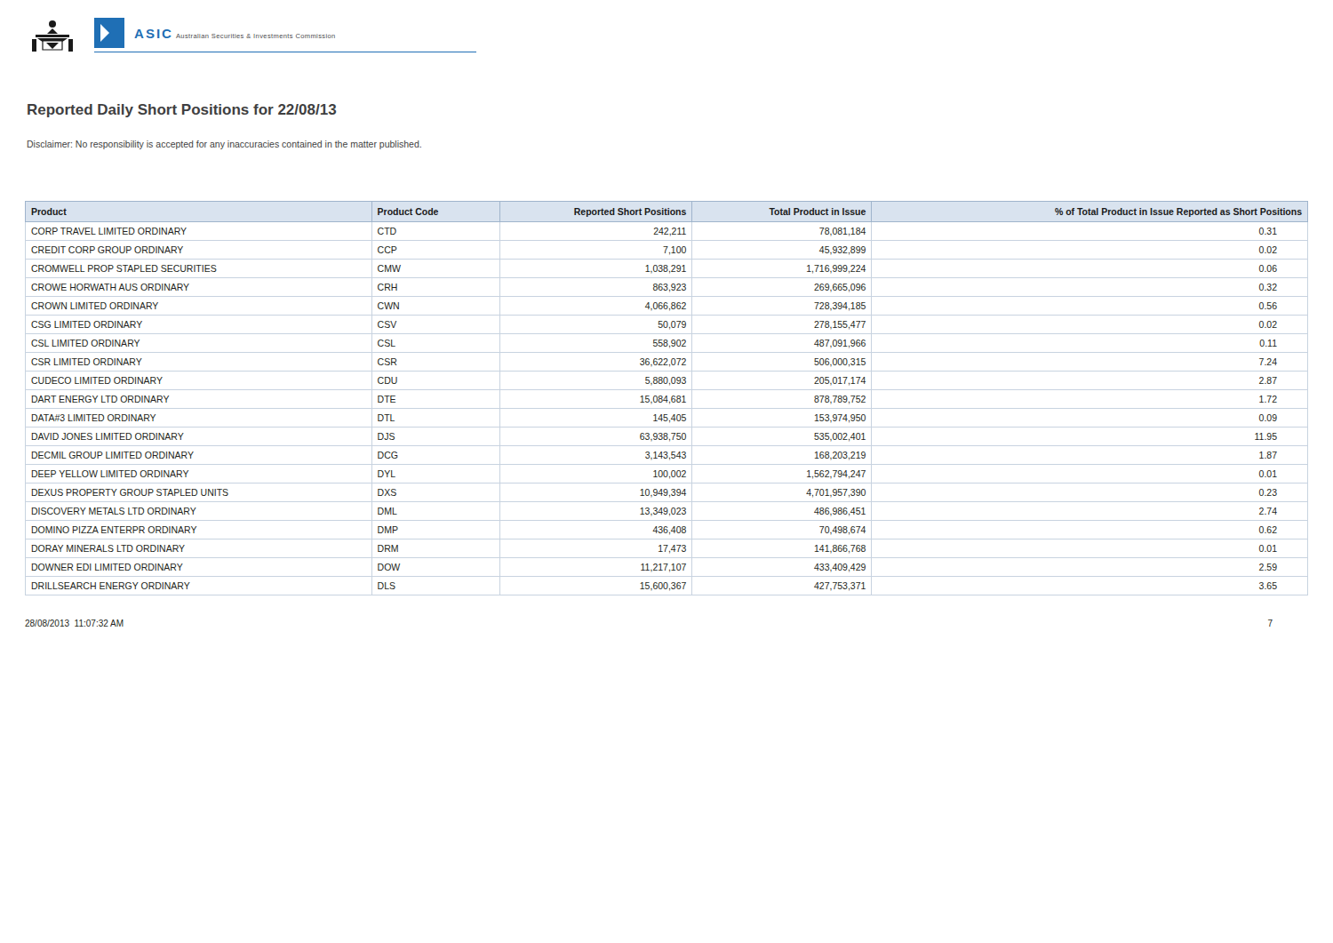ASIC Australian Securities & Investments Commission
Reported Daily Short Positions for 22/08/13
Disclaimer: No responsibility is accepted for any inaccuracies contained in the matter published.
| Product | Product Code | Reported Short Positions | Total Product in Issue | % of Total Product in Issue Reported as Short Positions |
| --- | --- | --- | --- | --- |
| CORP TRAVEL LIMITED ORDINARY | CTD | 242,211 | 78,081,184 | 0.31 |
| CREDIT CORP GROUP ORDINARY | CCP | 7,100 | 45,932,899 | 0.02 |
| CROMWELL PROP STAPLED SECURITIES | CMW | 1,038,291 | 1,716,999,224 | 0.06 |
| CROWE HORWATH AUS ORDINARY | CRH | 863,923 | 269,665,096 | 0.32 |
| CROWN LIMITED ORDINARY | CWN | 4,066,862 | 728,394,185 | 0.56 |
| CSG LIMITED ORDINARY | CSV | 50,079 | 278,155,477 | 0.02 |
| CSL LIMITED ORDINARY | CSL | 558,902 | 487,091,966 | 0.11 |
| CSR LIMITED ORDINARY | CSR | 36,622,072 | 506,000,315 | 7.24 |
| CUDECO LIMITED ORDINARY | CDU | 5,880,093 | 205,017,174 | 2.87 |
| DART ENERGY LTD ORDINARY | DTE | 15,084,681 | 878,789,752 | 1.72 |
| DATA#3 LIMITED ORDINARY | DTL | 145,405 | 153,974,950 | 0.09 |
| DAVID JONES LIMITED ORDINARY | DJS | 63,938,750 | 535,002,401 | 11.95 |
| DECMIL GROUP LIMITED ORDINARY | DCG | 3,143,543 | 168,203,219 | 1.87 |
| DEEP YELLOW LIMITED ORDINARY | DYL | 100,002 | 1,562,794,247 | 0.01 |
| DEXUS PROPERTY GROUP STAPLED UNITS | DXS | 10,949,394 | 4,701,957,390 | 0.23 |
| DISCOVERY METALS LTD ORDINARY | DML | 13,349,023 | 486,986,451 | 2.74 |
| DOMINO PIZZA ENTERPR ORDINARY | DMP | 436,408 | 70,498,674 | 0.62 |
| DORAY MINERALS LTD ORDINARY | DRM | 17,473 | 141,866,768 | 0.01 |
| DOWNER EDI LIMITED ORDINARY | DOW | 11,217,107 | 433,409,429 | 2.59 |
| DRILLSEARCH ENERGY ORDINARY | DLS | 15,600,367 | 427,753,371 | 3.65 |
28/08/2013 11:07:32 AM 7